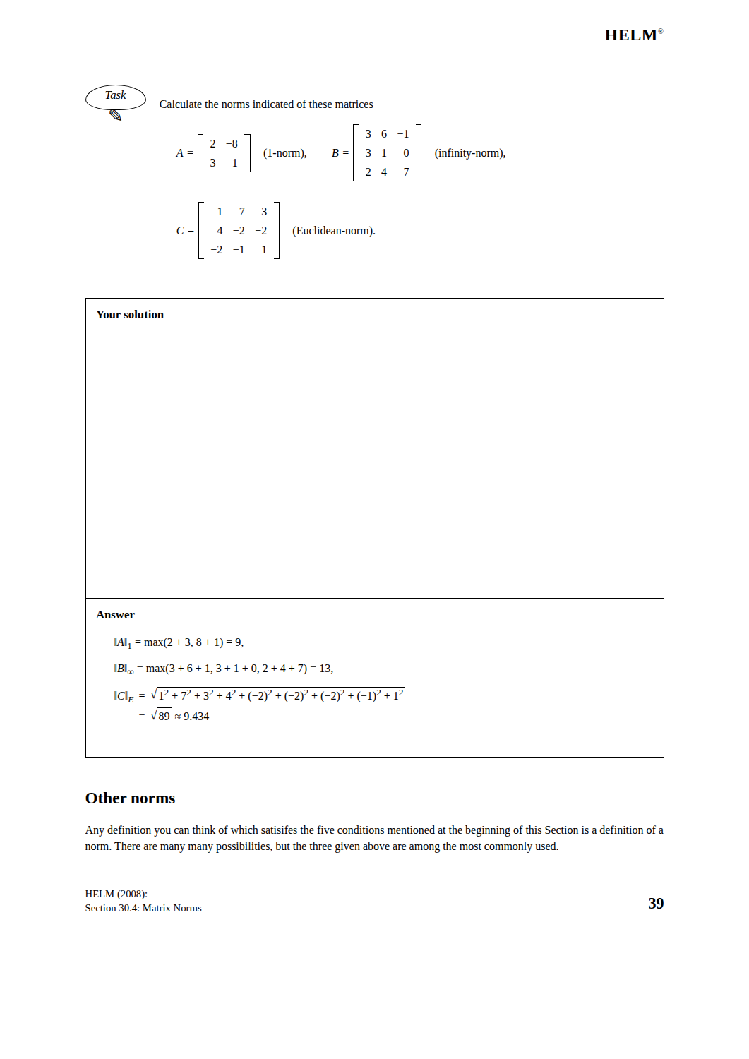HELM®
Task
✎
Calculate the norms indicated of these matrices
A =
| 2 | −8 |
| 3 | 1 |
(1-norm), B =
| 3 | 6 | −1 |
| 3 | 1 | 0 |
| 2 | 4 | −7 |
(infinity-norm),
C =
| 1 | 7 | 3 |
| 4 | −2 | −2 |
| −2 | −1 | 1 |
(Euclidean-norm).
Your solution
Answer
‖A‖1 = max(2 + 3, 8 + 1) = 9,
‖B‖∞ = max(3 + 6 + 1, 3 + 1 + 0, 2 + 4 + 7) = 13,
‖C‖E = 12 + 72 + 32 + 42 + (−2)2 + (−2)2 + (−2)2 + (−1)2 + 12 = 89 ≈ 9.434
Other norms
Any definition you can think of which satisifes the five conditions mentioned at the beginning of this Section is a definition of a norm. There are many many possibilities, but the three given above are among the most commonly used.
HELM (2008):
Section 30.4: Matrix Norms
39